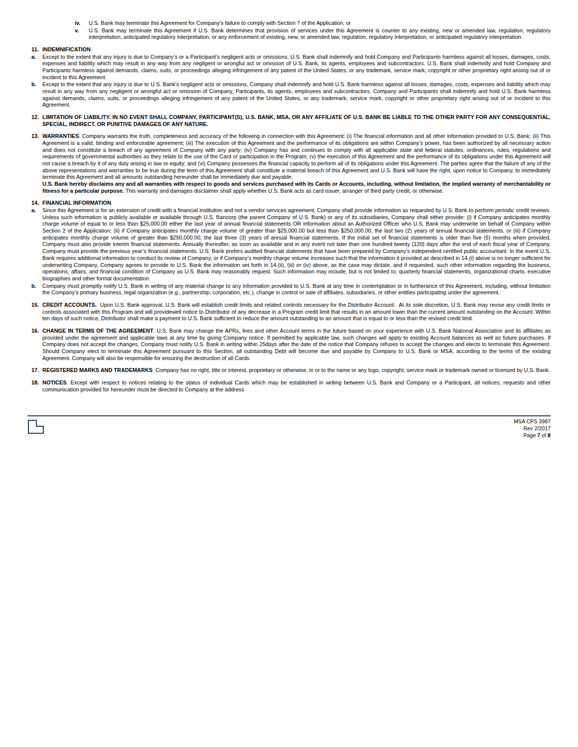iv.
U.S. Bank may terminate this Agreement for Company’s failure to comply with Section 7 of the Application; or
v.
U.S. Bank may terminate this Agreement if U.S. Bank determines that provision of services under this Agreement is counter to any existing, new or amended law, regulation, regulatory interpretation, anticipated regulatory interpretation, or any enforcement of existing, new, or amended law, regulation, regulatory interpretation, or anticipated regulatory interpretation.
11.
INDEMNIFICATION.
a.
Except to the extent that any injury is due to Company’s or a Participant’s negligent acts or omissions, U.S. Bank shall indemnify and hold Company and Participants harmless against all losses, damages, costs, expenses and liability which may result in any way from any negligent or wrongful act or omission of U.S. Bank, its agents, employees and subcontractors. U.S. Bank shall indemnify and hold Company and Participants harmless against demands, claims, suits, or proceedings alleging infringement of any patent of the United States, or any trademark, service mark, copyright or other proprietary right arising out of or incident to this Agreement.
b.
Except to the extent that any injury is due to U.S. Bank’s negligent acts or omissions, Company shall indemnify and hold U.S. Bank harmless against all losses, damages, costs, expenses and liability which may result in any way from any negligent or wrongful act or omission of Company, Participants, its agents, employees and subcontractors. Company and Participants shall indemnify and hold U.S. Bank harmless against demands, claims, suits, or proceedings alleging infringement of any patent of the United States, or any trademark, service mark, copyright or other proprietary right arising out of or incident to this Agreement.
12.
LIMITATION OF LIABILITY. IN NO EVENT SHALL COMPANY, PARTICIPANT(S), U.S. BANK, MSA, OR ANY AFFILIATE OF U.S. BANK BE LIABLE TO THE OTHER PARTY FOR ANY CONSEQUENTIAL, SPECIAL, INDIRECT, OR PUNITIVE DAMAGES OF ANY NATURE.
13.
WARRANTIES. Company warrants the truth, completeness and accuracy of the following in connection with this Agreement: (i) The financial information and all other information provided to U.S. Bank; (ii) This Agreement is a valid, binding and enforceable agreement; (iii) The execution of this Agreement and the performance of its obligations are within Company’s power, has been authorized by all necessary action and does not constitute a breach of any agreement of Company with any party; (iv) Company has and continues to comply with all applicable state and federal statutes, ordinances, rules, regulations and requirements of governmental authorities as they relate to the use of the Card or participation in the Program; (v) the execution of this Agreement and the performance of its obligations under this Agreement will not cause a breach by it of any duty arising in law or equity; and (vi) Company possesses the financial capacity to perform all of its obligations under this Agreement. The parties agree that the failure of any of the above representations and warranties to be true during the term of this Agreement shall constitute a material breach of this Agreement and U.S. Bank will have the right, upon notice to Company, to immediately terminate this Agreement and all amounts outstanding hereunder shall be immediately due and payable.
U.S. Bank hereby disclaims any and all warranties with respect to goods and services purchased with its Cards or Accounts, including, without limitation, the implied warranty of merchantability or fitness for a particular purpose. This warranty and damages disclaimer shall apply whether U.S. Bank acts as card issuer, arranger of third party credit, or otherwise.
14.
FINANCIAL INFORMATION.
a.
Since this Agreement is for an extension of credit with a financial institution and not a vendor services agreement, Company shall provide information as requested by U.S. Bank to perform periodic credit reviews. Unless such information is publicly available or available through U.S. Bancorp (the parent Company of U.S. Bank) or any of its subsidiaries, Company shall either provide: (i) if Company anticipates monthly charge volume of equal to or less than $25,000.00 either the last year of annual financial statements OR information about an Authorized Officer who U.S. Bank may underwrite on behalf of Company within Section 2 of the Application; (ii) if Company anticipates monthly charge volume of greater than $25,000.00 but less than $250,000.00, the last two (2) years of annual financial statements, or (iii) if Company anticipates monthly charge volume of greater than $250,000.00, the last three (3) years of annual financial statements. If the initial set of financial statements is older than five (5) months when provided, Company must also provide interim financial statements. Annually thereafter, as soon as available and in any event not later than one hundred twenty (120) days after the end of each fiscal year of Company, Company must provide the previous year’s financial statements. U.S. Bank prefers audited financial statements that have been prepared by Company’s independent certified public accountant. In the event U.S. Bank requires additional information to conduct its review of Company, or if Company’s monthly charge volume increases such that the information it provided as described in 14.(i) above is no longer sufficient for underwriting Company, Company agrees to provide to U.S. Bank the information set forth in 14.(ii), (iii) or (iv) above, as the case may dictate, and if requested, such other information regarding the business, operations, affairs, and financial condition of Company as U.S. Bank may reasonably request. Such information may include, but is not limited to, quarterly financial statements, organizational charts, executive biographies and other formal documentation.
b.
Company must promptly notify U.S. Bank in writing of any material change to any information provided to U.S. Bank at any time in contemplation or in furtherance of this Agreement, including, without limitation the Company’s primary business, legal organization (e.g., partnership, corporation, etc.), change in control or sale of affiliates, subsidiaries, or other entities participating under the agreement.
15.
CREDIT ACCOUNTS. Upon U.S. Bank approval, U.S. Bank will establish credit limits and related controls necessary for the Distributor Account. At its sole discretion, U.S. Bank may revise any credit limits or controls associated with this Program and will providewell notice to Distributor of any decrease in a Program credit limit that results in an amount lower than the current amount outstanding on the Account. Within ten days of such notice, Distributor shall make a payment to U.S. Bank sufficient to reduce the amount outstanding to an amount that is equal to or less than the revised credit limit.
16.
CHANGE IN TERMS OF THE AGREEMENT. U.S. Bank may change the APRs, fees and other Account terms in the future based on your experience with U.S. Bank National Association and its affiliates as provided under the agreement and applicable laws at any time by giving Company notice. If permitted by applicable law, such changes will apply to existing Account balances as well as future purchases. If Company does not accept the changes, Company must notify U.S. Bank in writing within 25days after the date of the notice that Company refuses to accept the changes and elects to terminate this Agreement. Should Company elect to terminate this Agreement pursuant to this Section, all outstanding Debt will become due and payable by Company to U.S. Bank or MSA, according to the terms of the existing Agreement. Company will also be responsible for ensuring the destruction of all Cards.
17.
REGISTERED MARKS AND TRADEMARKS. Company has no right, title or interest, proprietary or otherwise, in or to the name or any logo, copyright, service mark or trademark owned or licensed by U.S. Bank.
18.
NOTICES. Except with respect to notices relating to the status of individual Cards which may be established in writing between U.S. Bank and Company or a Participant, all notices, requests and other communication provided for hereunder must be directed to Company at the address
MSA CPS 3987
Rev 2/2017
Page 7 of 8